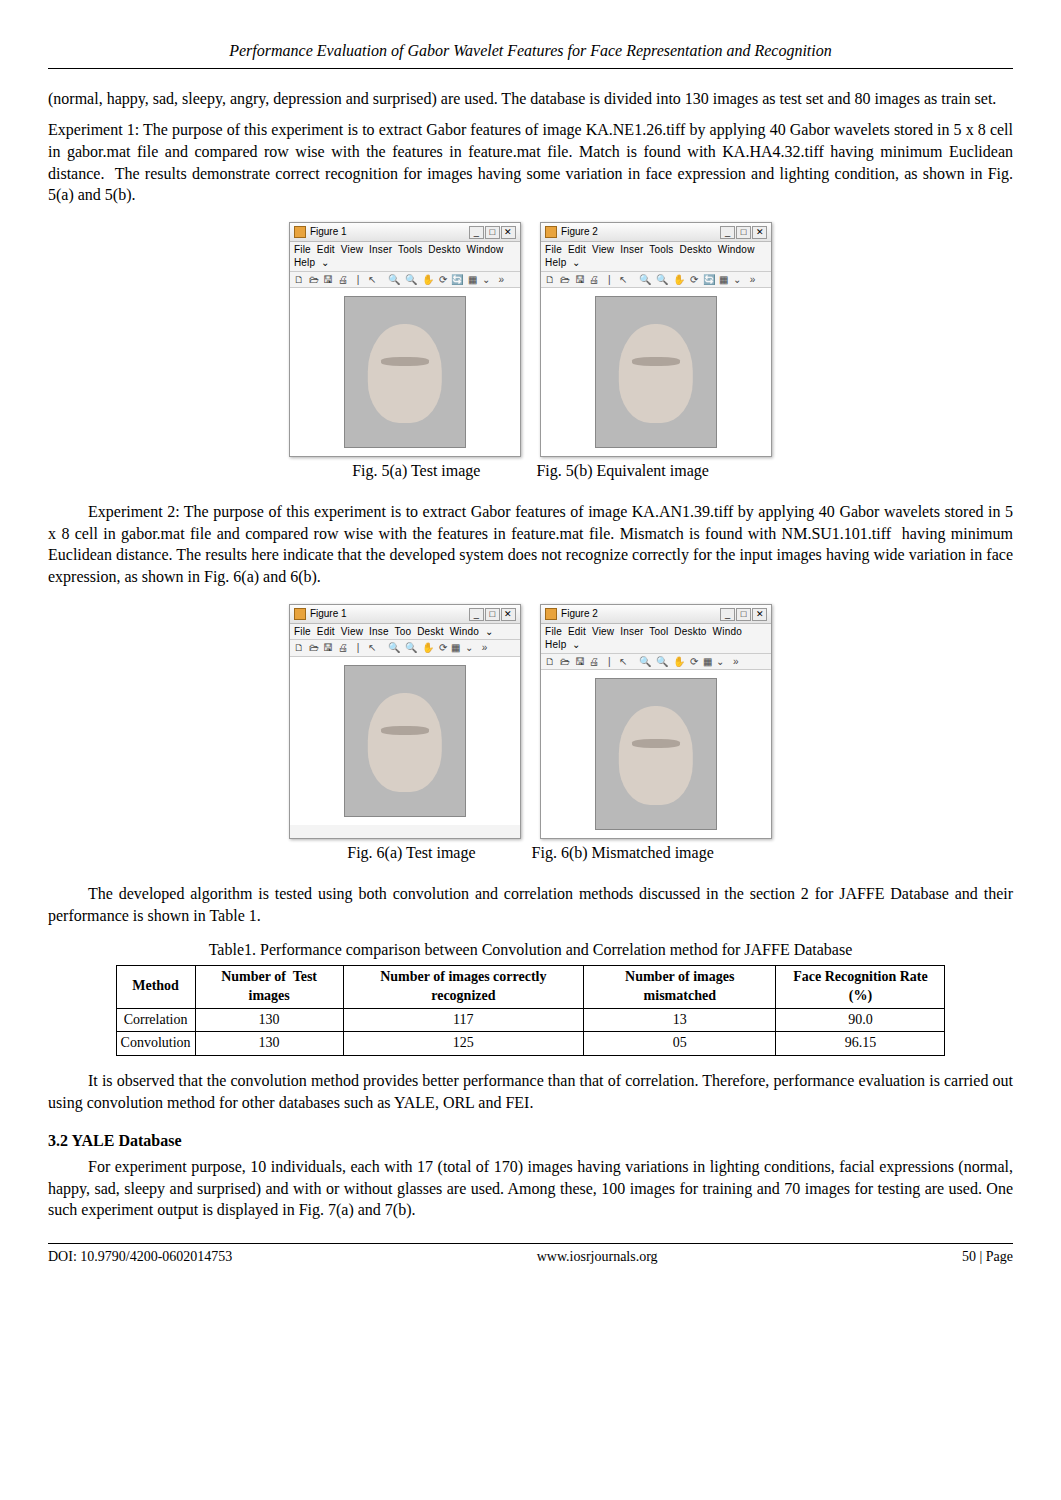Performance Evaluation of Gabor Wavelet Features for Face Representation and Recognition
(normal, happy, sad, sleepy, angry, depression and surprised) are used. The database is divided into 130 images as test set and 80 images as train set.
Experiment 1: The purpose of this experiment is to extract Gabor features of image KA.NE1.26.tiff by applying 40 Gabor wavelets stored in 5 x 8 cell in gabor.mat file and compared row wise with the features in feature.mat file. Match is found with KA.HA4.32.tiff having minimum Euclidean distance. The results demonstrate correct recognition for images having some variation in face expression and lighting condition, as shown in Fig. 5(a) and 5(b).
Figure 1 _□✕
File Edit View Inser Tools Deskto Window Help ⌄
🗋 🗁 🖫 🖨 | ↖ 🔍 🔍 ✋ ⟳ 🔄 ▦ ⌄ »
Figure 2 _□✕
File Edit View Inser Tools Deskto Window Help ⌄
🗋 🗁 🖫 🖨 | ↖ 🔍 🔍 ✋ ⟳ 🔄 ▦ ⌄ »
Fig. 5(a) Test image
Fig. 5(b) Equivalent image
Experiment 2: The purpose of this experiment is to extract Gabor features of image KA.AN1.39.tiff by applying 40 Gabor wavelets stored in 5 x 8 cell in gabor.mat file and compared row wise with the features in feature.mat file. Mismatch is found with NM.SU1.101.tiff having minimum Euclidean distance. The results here indicate that the developed system does not recognize correctly for the input images having wide variation in face expression, as shown in Fig. 6(a) and 6(b).
Figure 1 _□✕
File Edit View Inse Too Deskt Windo ⌄
🗋 🗁 🖫 🖨 | ↖ 🔍 🔍 ✋ ⟳ ▦ ⌄ »
Figure 2 _□✕
File Edit View Inser Tool Deskto Windo Help ⌄
🗋 🗁 🖫 🖨 | ↖ 🔍 🔍 ✋ ⟳ ▦ ⌄ »
Fig. 6(a) Test image
Fig. 6(b) Mismatched image
The developed algorithm is tested using both convolution and correlation methods discussed in the section 2 for JAFFE Database and their performance is shown in Table 1.
Table1. Performance comparison between Convolution and Correlation method for JAFFE Database
| Method | Number of Test images | Number of images correctly recognized | Number of images mismatched | Face Recognition Rate (%) |
| --- | --- | --- | --- | --- |
| Correlation | 130 | 117 | 13 | 90.0 |
| Convolution | 130 | 125 | 05 | 96.15 |
It is observed that the convolution method provides better performance than that of correlation. Therefore, performance evaluation is carried out using convolution method for other databases such as YALE, ORL and FEI.
3.2 YALE Database
For experiment purpose, 10 individuals, each with 17 (total of 170) images having variations in lighting conditions, facial expressions (normal, happy, sad, sleepy and surprised) and with or without glasses are used. Among these, 100 images for training and 70 images for testing are used. One such experiment output is displayed in Fig. 7(a) and 7(b).
DOI: 10.9790/4200-0602014753 www.iosrjournals.org 50 | Page